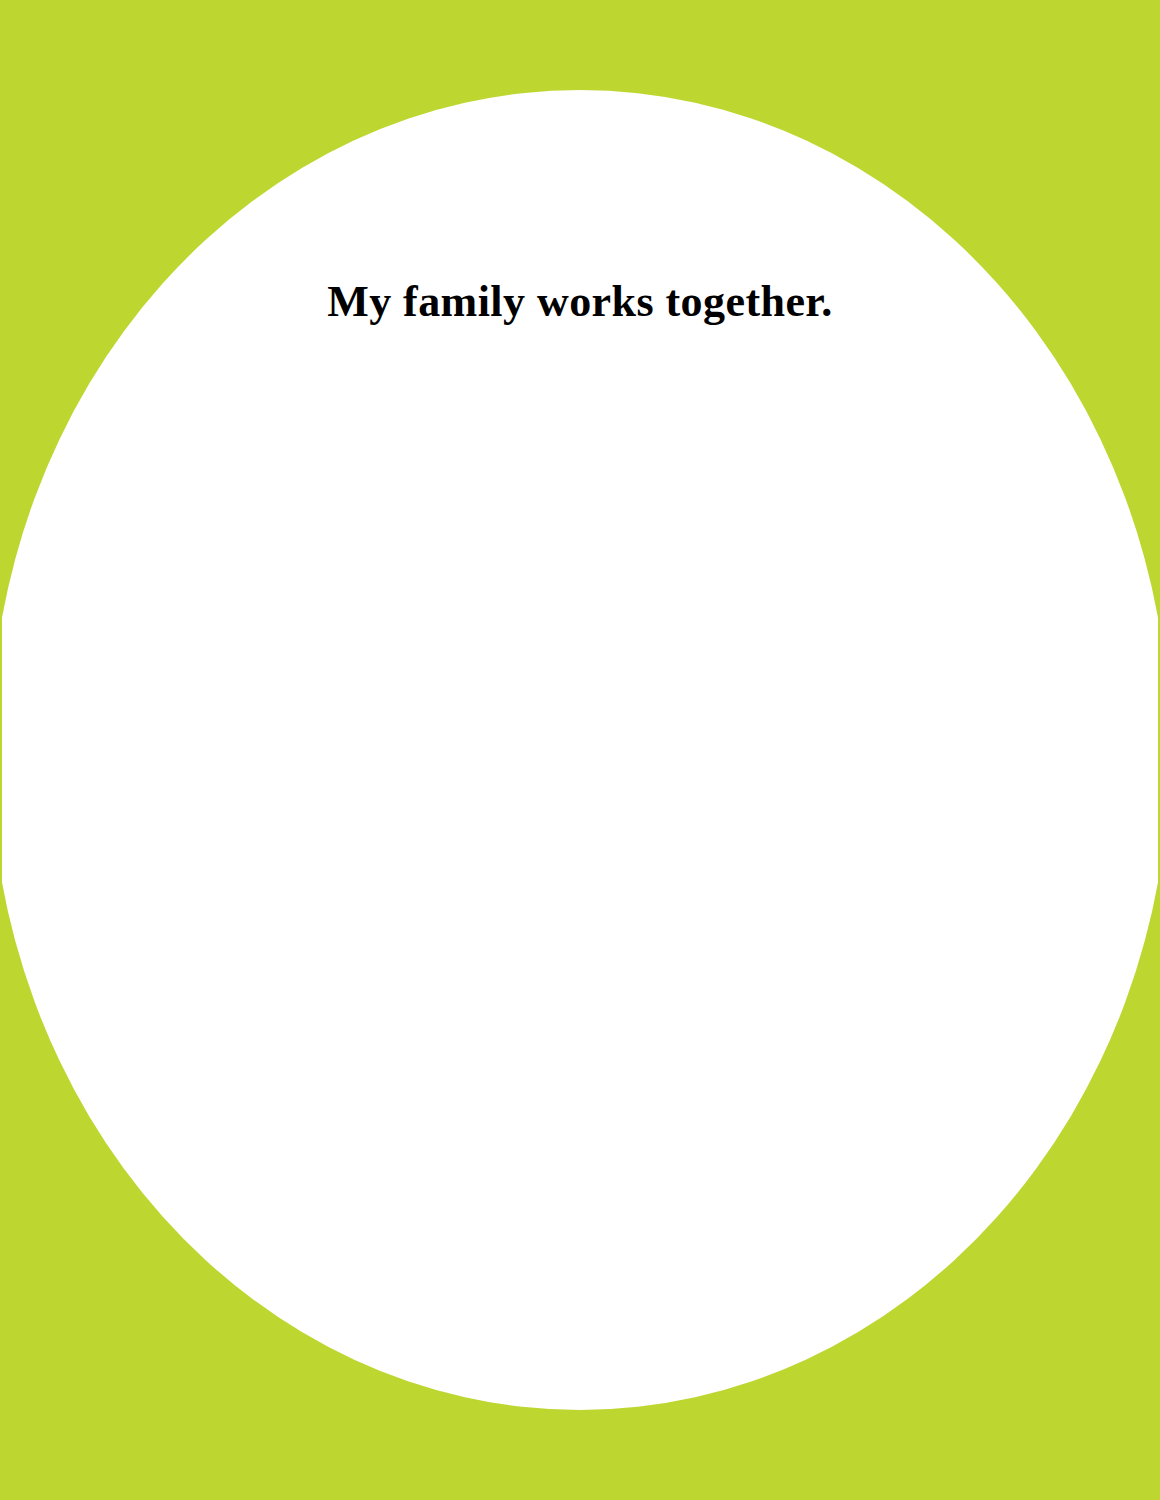My family works together.